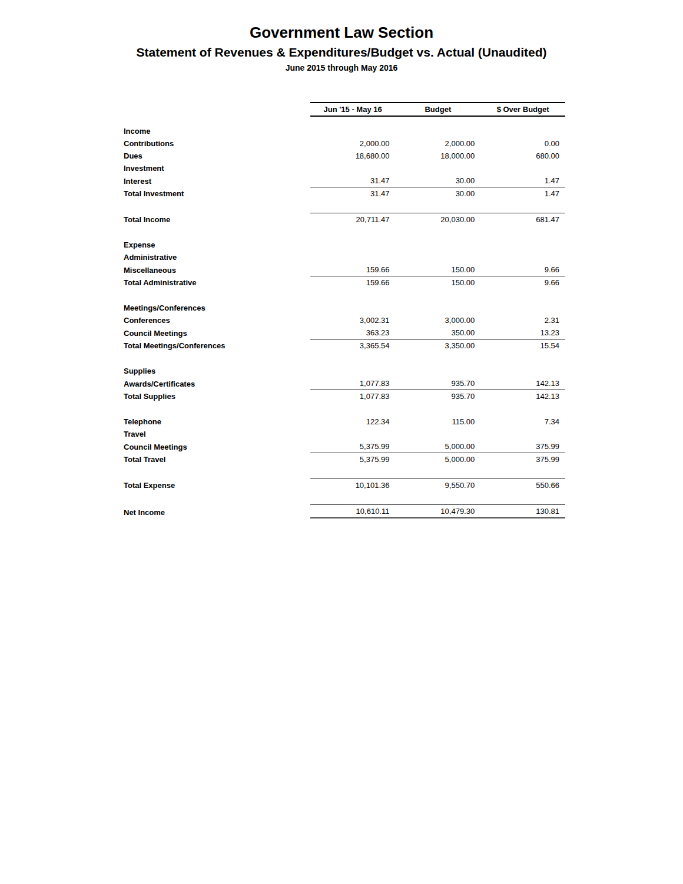Government Law Section
Statement of Revenues & Expenditures/Budget vs. Actual (Unaudited)
June 2015 through May 2016
| | Jun '15 - May 16 | Budget | $ Over Budget |
| --- | --- | --- | --- |
| Income | | | |
| Contributions | 2,000.00 | 2,000.00 | 0.00 |
| Dues | 18,680.00 | 18,000.00 | 680.00 |
| Investment | | | |
| Interest | 31.47 | 30.00 | 1.47 |
| Total Investment | 31.47 | 30.00 | 1.47 |
| Total Income | 20,711.47 | 20,030.00 | 681.47 |
| Expense | | | |
| Administrative | | | |
| Miscellaneous | 159.66 | 150.00 | 9.66 |
| Total Administrative | 159.66 | 150.00 | 9.66 |
| Meetings/Conferences | | | |
| Conferences | 3,002.31 | 3,000.00 | 2.31 |
| Council Meetings | 363.23 | 350.00 | 13.23 |
| Total Meetings/Conferences | 3,365.54 | 3,350.00 | 15.54 |
| Supplies | | | |
| Awards/Certificates | 1,077.83 | 935.70 | 142.13 |
| Total Supplies | 1,077.83 | 935.70 | 142.13 |
| Telephone | 122.34 | 115.00 | 7.34 |
| Travel | | | |
| Council Meetings | 5,375.99 | 5,000.00 | 375.99 |
| Total Travel | 5,375.99 | 5,000.00 | 375.99 |
| Total Expense | 10,101.36 | 9,550.70 | 550.66 |
| Net Income | 10,610.11 | 10,479.30 | 130.81 |